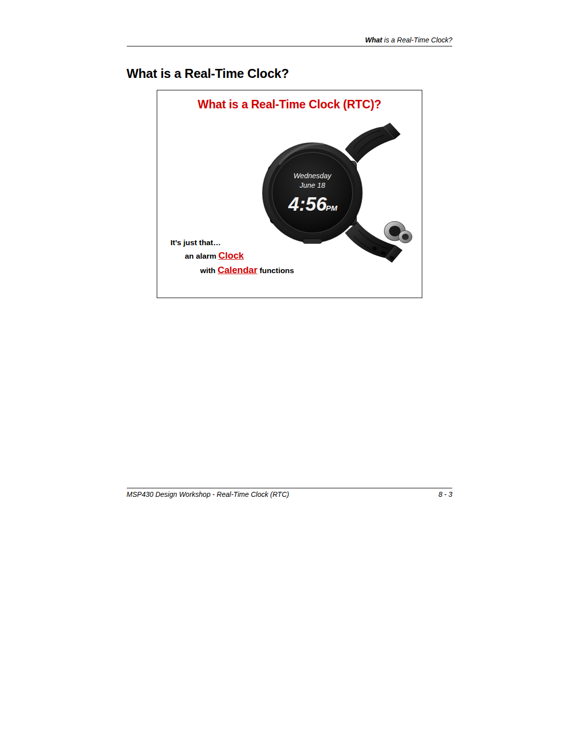What is a Real-Time Clock?
What is a Real-Time Clock?
What is a Real-Time Clock (RTC)?
Wednesday June 18 4:56 PM
It’s just that…
an alarm Clock
with Calendar functions
MSP430 Design Workshop - Real-Time Clock (RTC) 8 - 3